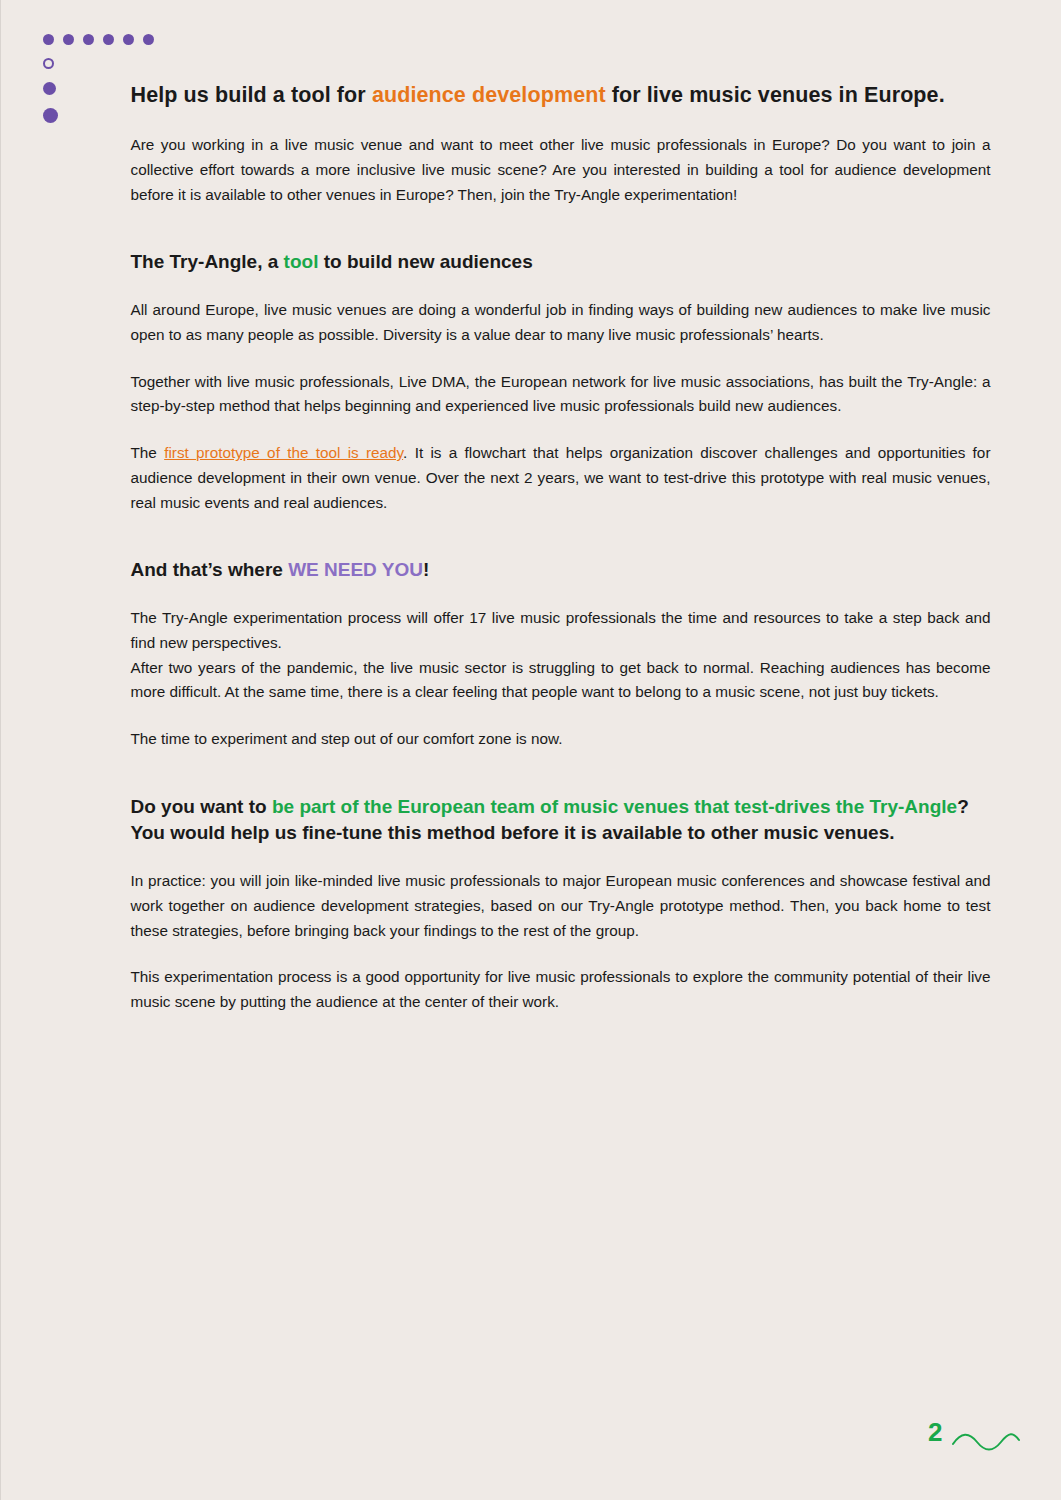Help us build a tool for audience development for live music venues in Europe.
Are you working in a live music venue and want to meet other live music professionals in Europe? Do you want to join a collective effort towards a more inclusive live music scene? Are you interested in building a tool for audience development before it is available to other venues in Europe? Then, join the Try-Angle experimentation!
The Try-Angle, a tool to build new audiences
All around Europe, live music venues are doing a wonderful job in finding ways of building new audiences to make live music open to as many people as possible. Diversity is a value dear to many live music professionals’ hearts.
Together with live music professionals, Live DMA, the European network for live music associations, has built the Try-Angle: a step-by-step method that helps beginning and experienced live music professionals build new audiences.
The first prototype of the tool is ready. It is a flowchart that helps organization discover challenges and opportunities for audience development in their own venue. Over the next 2 years, we want to test-drive this prototype with real music venues, real music events and real audiences.
And that’s where WE NEED YOU!
The Try-Angle experimentation process will offer 17 live music professionals the time and resources to take a step back and find new perspectives.
After two years of the pandemic, the live music sector is struggling to get back to normal. Reaching audiences has become more difficult. At the same time, there is a clear feeling that people want to belong to a music scene, not just buy tickets.
The time to experiment and step out of our comfort zone is now.
Do you want to be part of the European team of music venues that test-drives the Try-Angle? You would help us fine-tune this method before it is available to other music venues.
In practice: you will join like-minded live music professionals to major European music conferences and showcase festival and work together on audience development strategies, based on our Try-Angle prototype method. Then, you back home to test these strategies, before bringing back your findings to the rest of the group.
This experimentation process is a good opportunity for live music professionals to explore the community potential of their live music scene by putting the audience at the center of their work.
2